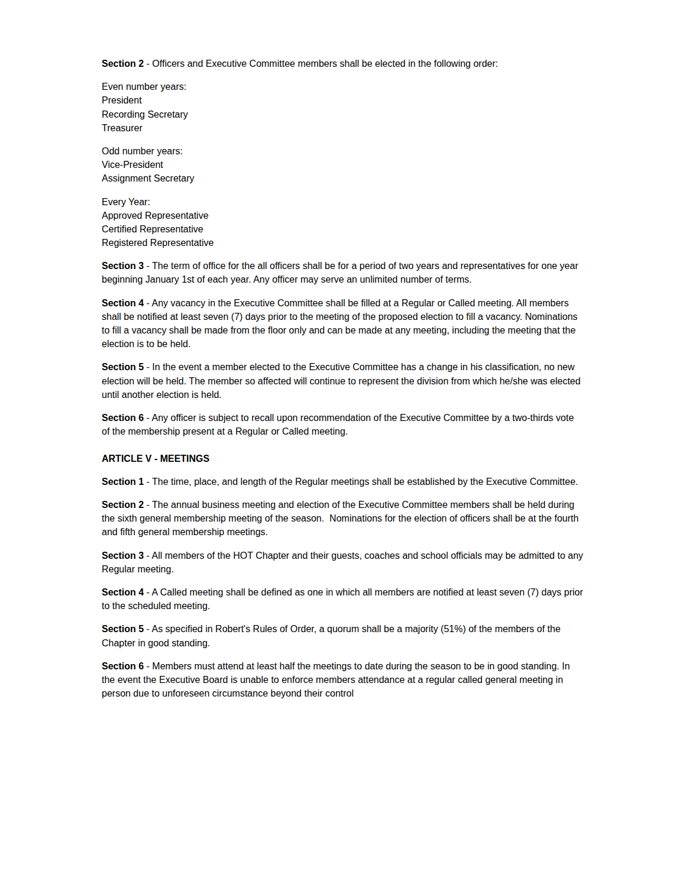Section 2 - Officers and Executive Committee members shall be elected in the following order:
Even number years:
President
Recording Secretary
Treasurer
Odd number years:
Vice-President
Assignment Secretary
Every Year:
Approved Representative
Certified Representative
Registered Representative
Section 3 - The term of office for the all officers shall be for a period of two years and representatives for one year beginning January 1st of each year. Any officer may serve an unlimited number of terms.
Section 4 - Any vacancy in the Executive Committee shall be filled at a Regular or Called meeting. All members shall be notified at least seven (7) days prior to the meeting of the proposed election to fill a vacancy. Nominations to fill a vacancy shall be made from the floor only and can be made at any meeting, including the meeting that the election is to be held.
Section 5 - In the event a member elected to the Executive Committee has a change in his classification, no new election will be held. The member so affected will continue to represent the division from which he/she was elected until another election is held.
Section 6 - Any officer is subject to recall upon recommendation of the Executive Committee by a two-thirds vote of the membership present at a Regular or Called meeting.
ARTICLE V - MEETINGS
Section 1 - The time, place, and length of the Regular meetings shall be established by the Executive Committee.
Section 2 - The annual business meeting and election of the Executive Committee members shall be held during the sixth general membership meeting of the season. Nominations for the election of officers shall be at the fourth and fifth general membership meetings.
Section 3 - All members of the HOT Chapter and their guests, coaches and school officials may be admitted to any Regular meeting.
Section 4 - A Called meeting shall be defined as one in which all members are notified at least seven (7) days prior to the scheduled meeting.
Section 5 - As specified in Robert's Rules of Order, a quorum shall be a majority (51%) of the members of the Chapter in good standing.
Section 6 - Members must attend at least half the meetings to date during the season to be in good standing. In the event the Executive Board is unable to enforce members attendance at a regular called general meeting in person due to unforeseen circumstance beyond their control